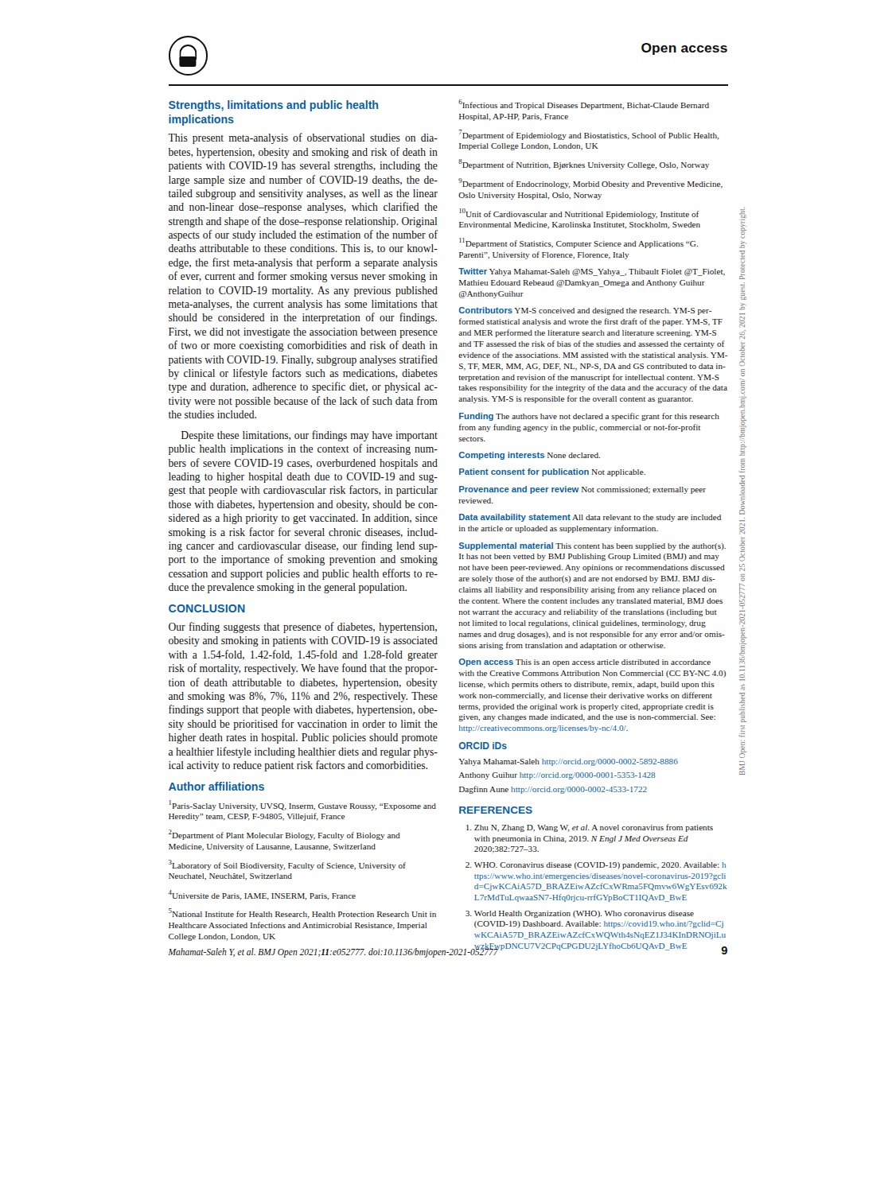BMJ Open: first published as 10.1136/bmjopen-2021-052777 on 25 October 2021. Downloaded from http://bmjopen.bmj.com/ on October 26, 2021 by guest. Protected by copyright.
Open access
Strengths, limitations and public health implications
This present meta-analysis of observational studies on diabetes, hypertension, obesity and smoking and risk of death in patients with COVID-19 has several strengths, including the large sample size and number of COVID-19 deaths, the detailed subgroup and sensitivity analyses, as well as the linear and non-linear dose–response analyses, which clarified the strength and shape of the dose–response relationship. Original aspects of our study included the estimation of the number of deaths attributable to these conditions. This is, to our knowledge, the first meta-analysis that perform a separate analysis of ever, current and former smoking versus never smoking in relation to COVID-19 mortality. As any previous published meta-analyses, the current analysis has some limitations that should be considered in the interpretation of our findings. First, we did not investigate the association between presence of two or more coexisting comorbidities and risk of death in patients with COVID-19. Finally, subgroup analyses stratified by clinical or lifestyle factors such as medications, diabetes type and duration, adherence to specific diet, or physical activity were not possible because of the lack of such data from the studies included.
Despite these limitations, our findings may have important public health implications in the context of increasing numbers of severe COVID-19 cases, overburdened hospitals and leading to higher hospital death due to COVID-19 and suggest that people with cardiovascular risk factors, in particular those with diabetes, hypertension and obesity, should be considered as a high priority to get vaccinated. In addition, since smoking is a risk factor for several chronic diseases, including cancer and cardiovascular disease, our finding lend support to the importance of smoking prevention and smoking cessation and support policies and public health efforts to reduce the prevalence smoking in the general population.
Conclusion
Our finding suggests that presence of diabetes, hypertension, obesity and smoking in patients with COVID-19 is associated with a 1.54-fold, 1.42-fold, 1.45-fold and 1.28-fold greater risk of mortality, respectively. We have found that the proportion of death attributable to diabetes, hypertension, obesity and smoking was 8%, 7%, 11% and 2%, respectively. These findings support that people with diabetes, hypertension, obesity should be prioritised for vaccination in order to limit the higher death rates in hospital. Public policies should promote a healthier lifestyle including healthier diets and regular physical activity to reduce patient risk factors and comorbidities.
Author affiliations
1Paris-Saclay University, UVSQ, Inserm, Gustave Roussy, “Exposome and Heredity” team, CESP, F-94805, Villejuif, France
2Department of Plant Molecular Biology, Faculty of Biology and Medicine, University of Lausanne, Lausanne, Switzerland
3Laboratory of Soil Biodiversity, Faculty of Science, University of Neuchatel, Neuchâtel, Switzerland
4Universite de Paris, IAME, INSERM, Paris, France
5National Institute for Health Research, Health Protection Research Unit in Healthcare Associated Infections and Antimicrobial Resistance, Imperial College London, London, UK
6Infectious and Tropical Diseases Department, Bichat-Claude Bernard Hospital, AP-HP, Paris, France
7Department of Epidemiology and Biostatistics, School of Public Health, Imperial College London, London, UK
8Department of Nutrition, Bjørknes University College, Oslo, Norway
9Department of Endocrinology, Morbid Obesity and Preventive Medicine, Oslo University Hospital, Oslo, Norway
10Unit of Cardiovascular and Nutritional Epidemiology, Institute of Environmental Medicine, Karolinska Institutet, Stockholm, Sweden
11Department of Statistics, Computer Science and Applications “G. Parenti”, University of Florence, Florence, Italy
Twitter Yahya Mahamat-Saleh @MS_Yahya_, Thibault Fiolet @T_Fiolet, Mathieu Edouard Rebeaud @Damkyan_Omega and Anthony Guihur @AnthonyGuihur
Contributors YM-S conceived and designed the research. YM-S performed statistical analysis and wrote the first draft of the paper. YM-S, TF and MER performed the literature search and literature screening. YM-S and TF assessed the risk of bias of the studies and assessed the certainty of evidence of the associations. MM assisted with the statistical analysis. YM-S, TF, MER, MM, AG, DEF, NL, NP-S, DA and GS contributed to data interpretation and revision of the manuscript for intellectual content. YM-S takes responsibility for the integrity of the data and the accuracy of the data analysis. YM-S is responsible for the overall content as guarantor.
Funding The authors have not declared a specific grant for this research from any funding agency in the public, commercial or not-for-profit sectors.
Competing interests None declared.
Patient consent for publication Not applicable.
Provenance and peer review Not commissioned; externally peer reviewed.
Data availability statement All data relevant to the study are included in the article or uploaded as supplementary information.
Supplemental material This content has been supplied by the author(s). It has not been vetted by BMJ Publishing Group Limited (BMJ) and may not have been peer-reviewed. Any opinions or recommendations discussed are solely those of the author(s) and are not endorsed by BMJ. BMJ disclaims all liability and responsibility arising from any reliance placed on the content. Where the content includes any translated material, BMJ does not warrant the accuracy and reliability of the translations (including but not limited to local regulations, clinical guidelines, terminology, drug names and drug dosages), and is not responsible for any error and/or omissions arising from translation and adaptation or otherwise.
Open access This is an open access article distributed in accordance with the Creative Commons Attribution Non Commercial (CC BY-NC 4.0) license, which permits others to distribute, remix, adapt, build upon this work non-commercially, and license their derivative works on different terms, provided the original work is properly cited, appropriate credit is given, any changes made indicated, and the use is non-commercial. See: http://creativecommons.org/licenses/by-nc/4.0/.
ORCID iDs
Yahya Mahamat-Saleh http://orcid.org/0000-0002-5892-8886
Anthony Guihur http://orcid.org/0000-0001-5353-1428
Dagfinn Aune http://orcid.org/0000-0002-4533-1722
References
Zhu N, Zhang D, Wang W, et al. A novel coronavirus from patients with pneumonia in China, 2019. N Engl J Med Overseas Ed 2020;382:727–33.
WHO. Coronavirus disease (COVID-19) pandemic, 2020. Available: https://www.who.int/emergencies/diseases/novel-coronavirus-2019?gclid=CjwKCAiA57D_BRAZEiwAZcfCxWRma5FQmvw6WgYEsv692kL7rMdTuLqwaaSN7-Hfq0rjcu-rrfGYpBoCT1IQAvD_BwE
World Health Organization (WHO). Who coronavirus disease (COVID-19) Dashboard. Available: https://covid19.who.int/?gclid=CjwKCAiA57D_BRAZEiwAZcfCxWQWth4sNqEZ1J34KInDRNOjiLuwzkFwpDNCU7V2CPqCPGDU2jLYfhoCb6UQAvD_BwE
Mahamat-Saleh Y, et al. BMJ Open 2021;11:e052777. doi:10.1136/bmjopen-2021-052777
9